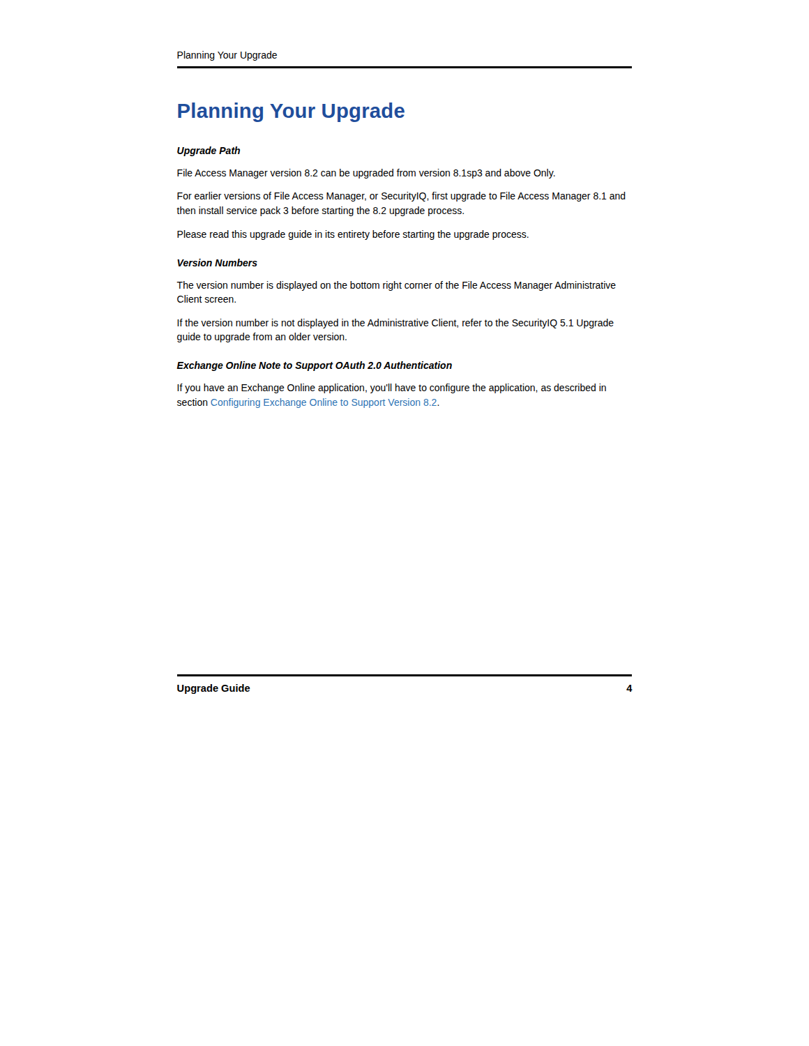Planning Your Upgrade
Planning Your Upgrade
Upgrade Path
File Access Manager version 8.2 can be upgraded from version 8.1sp3 and above Only.
For earlier versions of File Access Manager, or SecurityIQ, first upgrade to File Access Manager 8.1 and then install service pack 3 before starting the 8.2 upgrade process.
Please read this upgrade guide in its entirety before starting the upgrade process.
Version Numbers
The version number is displayed on the bottom right corner of the File Access Manager Administrative Client screen.
If the version number is not displayed in the Administrative Client, refer to the SecurityIQ 5.1 Upgrade guide to upgrade from an older version.
Exchange Online Note to Support OAuth 2.0 Authentication
If you have an Exchange Online application, you'll have to configure the application, as described in section Configuring Exchange Online to Support Version 8.2.
Upgrade Guide 4